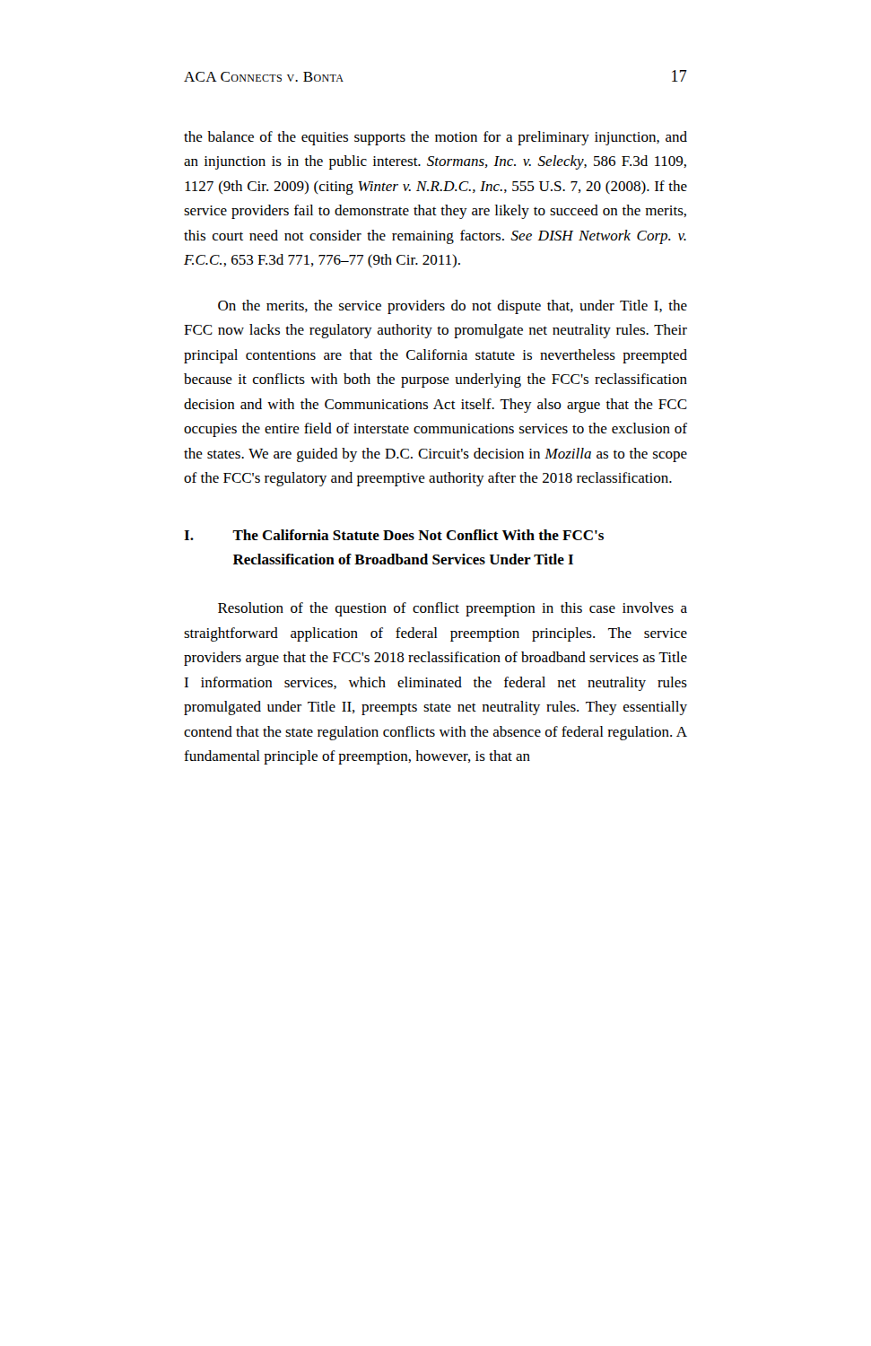ACA Connects v. Bonta 17
the balance of the equities supports the motion for a preliminary injunction, and an injunction is in the public interest. Stormans, Inc. v. Selecky, 586 F.3d 1109, 1127 (9th Cir. 2009) (citing Winter v. N.R.D.C., Inc., 555 U.S. 7, 20 (2008). If the service providers fail to demonstrate that they are likely to succeed on the merits, this court need not consider the remaining factors. See DISH Network Corp. v. F.C.C., 653 F.3d 771, 776–77 (9th Cir. 2011).
On the merits, the service providers do not dispute that, under Title I, the FCC now lacks the regulatory authority to promulgate net neutrality rules. Their principal contentions are that the California statute is nevertheless preempted because it conflicts with both the purpose underlying the FCC's reclassification decision and with the Communications Act itself. They also argue that the FCC occupies the entire field of interstate communications services to the exclusion of the states. We are guided by the D.C. Circuit's decision in Mozilla as to the scope of the FCC's regulatory and preemptive authority after the 2018 reclassification.
I. The California Statute Does Not Conflict With the FCC's Reclassification of Broadband Services Under Title I
Resolution of the question of conflict preemption in this case involves a straightforward application of federal preemption principles. The service providers argue that the FCC's 2018 reclassification of broadband services as Title I information services, which eliminated the federal net neutrality rules promulgated under Title II, preempts state net neutrality rules. They essentially contend that the state regulation conflicts with the absence of federal regulation. A fundamental principle of preemption, however, is that an